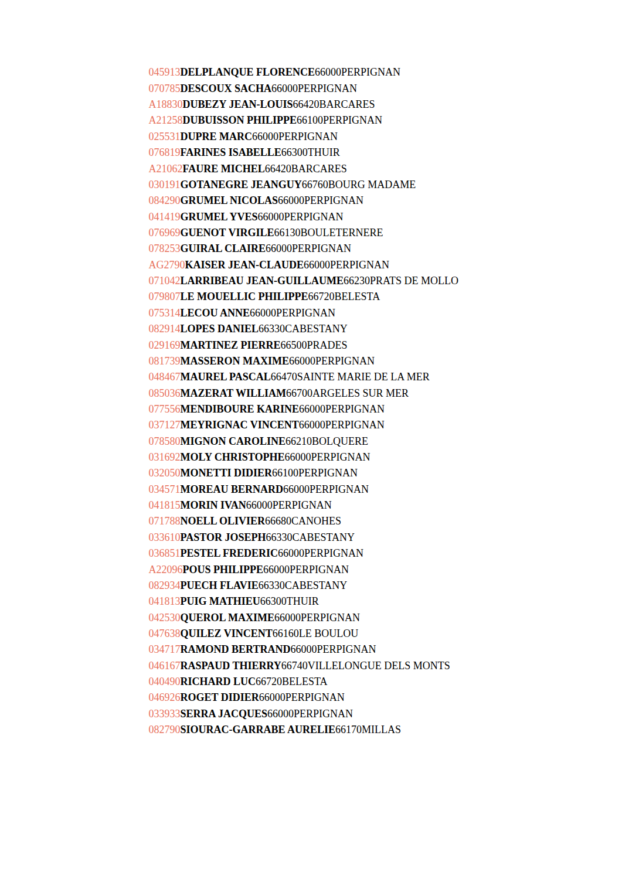045913 DELPLANQUE FLORENCE 66000PERPIGNAN
070785 DESCOUX SACHA 66000PERPIGNAN
A18830 DUBEZY JEAN-LOUIS 66420BARCARES
A21258 DUBUISSON PHILIPPE 66100PERPIGNAN
025531 DUPRE MARC 66000PERPIGNAN
076819 FARINES ISABELLE 66300THUIR
A21062 FAURE MICHEL 66420BARCARES
030191 GOTANEGRE JEANGUY 66760BOURG MADAME
084290 GRUMEL NICOLAS 66000PERPIGNAN
041419 GRUMEL YVES 66000PERPIGNAN
076969 GUENOT VIRGILE 66130BOULETERNERE
078253 GUIRAL CLAIRE 66000PERPIGNAN
AG2790 KAISER JEAN-CLAUDE 66000PERPIGNAN
071042 LARRIBEAU JEAN-GUILLAUME 66230PRATS DE MOLLO
079807 LE MOUELLIC PHILIPPE 66720BELESTA
075314 LECOU ANNE 66000PERPIGNAN
082914 LOPES DANIEL 66330CABESTANY
029169 MARTINEZ PIERRE 66500PRADES
081739 MASSERON MAXIME 66000PERPIGNAN
048467 MAUREL PASCAL 66470SAINTE MARIE DE LA MER
085036 MAZERAT WILLIAM 66700ARGELES SUR MER
077556 MENDIBOURE KARINE 66000PERPIGNAN
037127 MEYRIGNAC VINCENT 66000PERPIGNAN
078580 MIGNON CAROLINE 66210BOLQUERE
031692 MOLY CHRISTOPHE 66000PERPIGNAN
032050 MONETTI DIDIER 66100PERPIGNAN
034571 MOREAU BERNARD 66000PERPIGNAN
041815 MORIN IVAN 66000PERPIGNAN
071788 NOELL OLIVIER 66680CANOHES
033610 PASTOR JOSEPH 66330CABESTANY
036851 PESTEL FREDERIC 66000PERPIGNAN
A22096 POUS PHILIPPE 66000PERPIGNAN
082934 PUECH FLAVIE 66330CABESTANY
041813 PUIG MATHIEU 66300THUIR
042530 QUEROL MAXIME 66000PERPIGNAN
047638 QUILEZ VINCENT 66160LE BOULOU
034717 RAMOND BERTRAND 66000PERPIGNAN
046167 RASPAUD THIERRY 66740VILLELONGUE DELS MONTS
040490 RICHARD LUC 66720BELESTA
046926 ROGET DIDIER 66000PERPIGNAN
033933 SERRA JACQUES 66000PERPIGNAN
082790 SIOURAC-GARRABE AURELIE 66170MILLAS